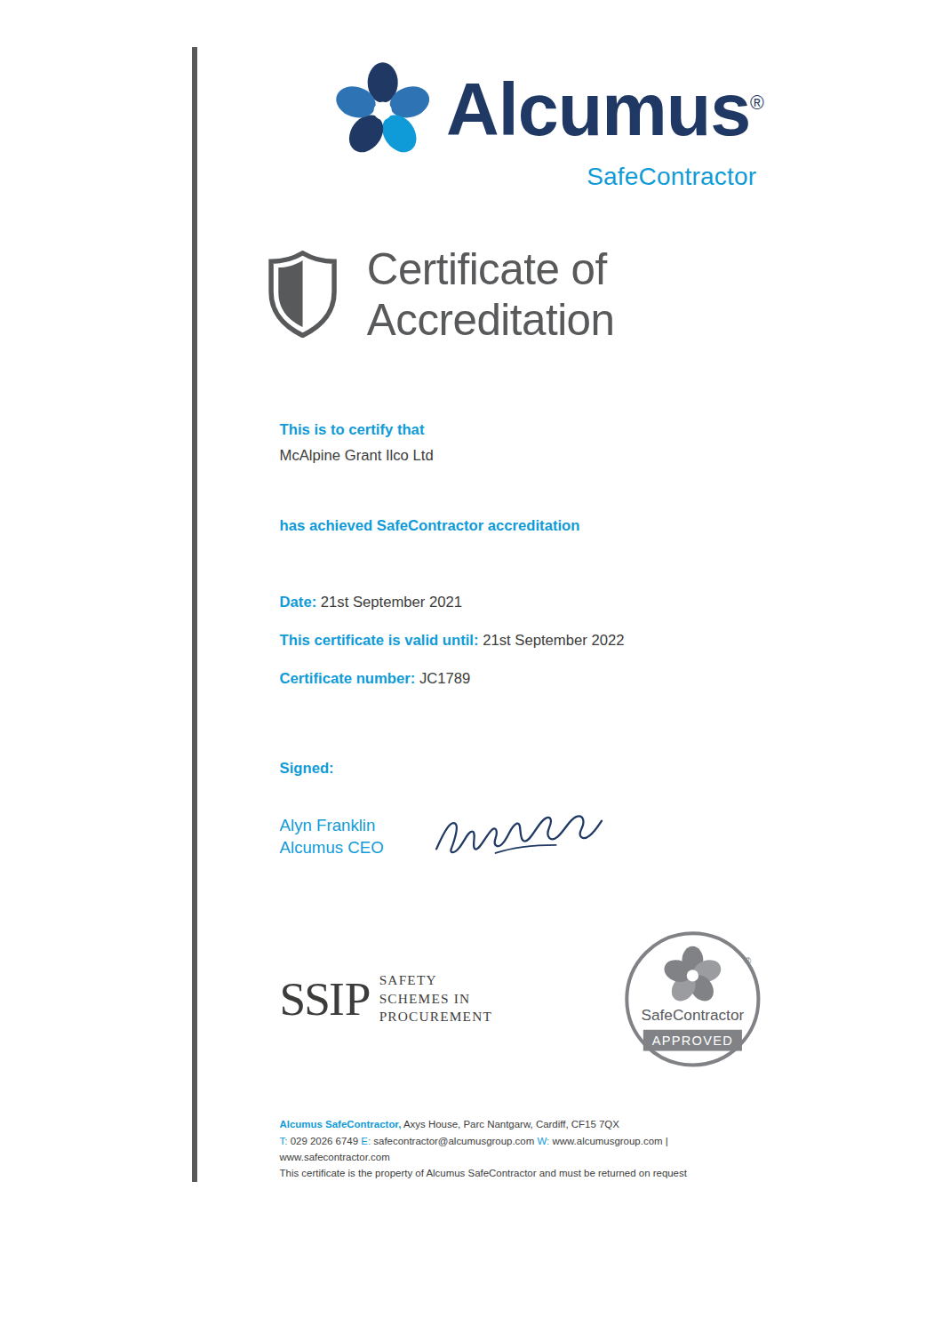Alcumus®
SafeContractor
Certificate of Accreditation
This is to certify that
McAlpine Grant Ilco Ltd
has achieved SafeContractor accreditation
Date: 21st September 2021
This certificate is valid until: 21st September 2022
Certificate number: JC1789
Signed:
Alyn Franklin
Alcumus CEO
SSIP
SAFETY
SCHEMES IN
PROCUREMENT
SafeContractor APPROVED ®
Alcumus SafeContractor, Axys House, Parc Nantgarw, Cardiff, CF15 7QX
T: 029 2026 6749 E: safecontractor@alcumusgroup.com W: www.alcumusgroup.com | www.safecontractor.com
This certificate is the property of Alcumus SafeContractor and must be returned on request